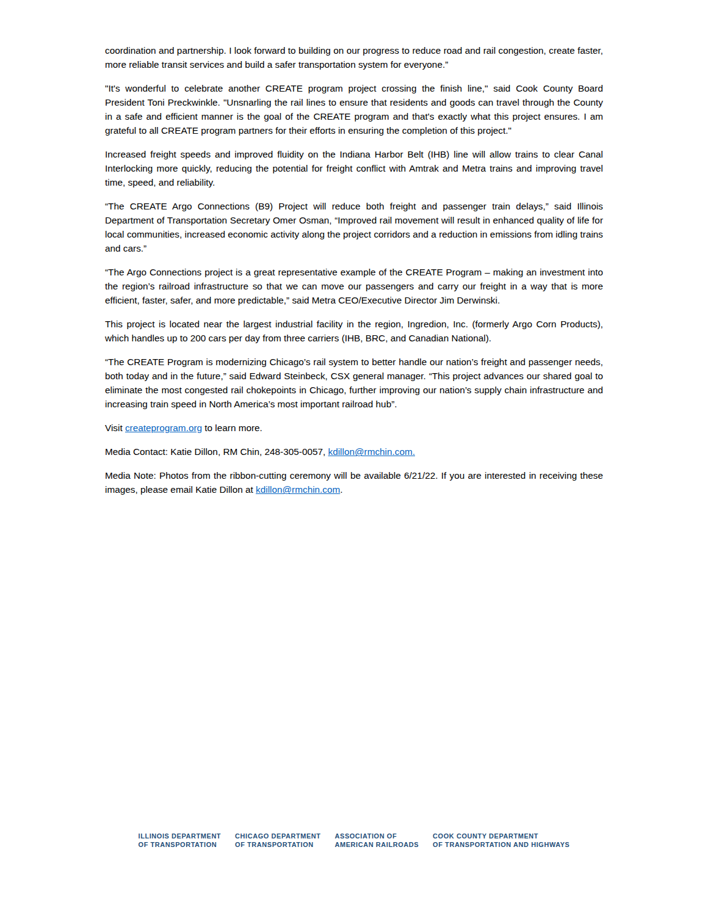coordination and partnership. I look forward to building on our progress to reduce road and rail congestion, create faster, more reliable transit services and build a safer transportation system for everyone.”
"It's wonderful to celebrate another CREATE program project crossing the finish line," said Cook County Board President Toni Preckwinkle. "Unsnarling the rail lines to ensure that residents and goods can travel through the County in a safe and efficient manner is the goal of the CREATE program and that's exactly what this project ensures. I am grateful to all CREATE program partners for their efforts in ensuring the completion of this project."
Increased freight speeds and improved fluidity on the Indiana Harbor Belt (IHB) line will allow trains to clear Canal Interlocking more quickly, reducing the potential for freight conflict with Amtrak and Metra trains and improving travel time, speed, and reliability.
“The CREATE Argo Connections (B9) Project will reduce both freight and passenger train delays,” said Illinois Department of Transportation Secretary Omer Osman, “Improved rail movement will result in enhanced quality of life for local communities, increased economic activity along the project corridors and a reduction in emissions from idling trains and cars.”
“The Argo Connections project is a great representative example of the CREATE Program – making an investment into the region’s railroad infrastructure so that we can move our passengers and carry our freight in a way that is more efficient, faster, safer, and more predictable,” said Metra CEO/Executive Director Jim Derwinski.
This project is located near the largest industrial facility in the region, Ingredion, Inc. (formerly Argo Corn Products), which handles up to 200 cars per day from three carriers (IHB, BRC, and Canadian National).
“The CREATE Program is modernizing Chicago’s rail system to better handle our nation’s freight and passenger needs, both today and in the future,” said Edward Steinbeck, CSX general manager. “This project advances our shared goal to eliminate the most congested rail chokepoints in Chicago, further improving our nation’s supply chain infrastructure and increasing train speed in North America’s most important railroad hub”.
Visit createprogram.org to learn more.
Media Contact: Katie Dillon, RM Chin, 248-305-0057, kdillon@rmchin.com.
Media Note: Photos from the ribbon-cutting ceremony will be available 6/21/22. If you are interested in receiving these images, please email Katie Dillon at kdillon@rmchin.com.
Illinois Department
of Transportation Chicago Department
of Transportation Association of
American Railroads Cook County Department
of Transportation and Highways